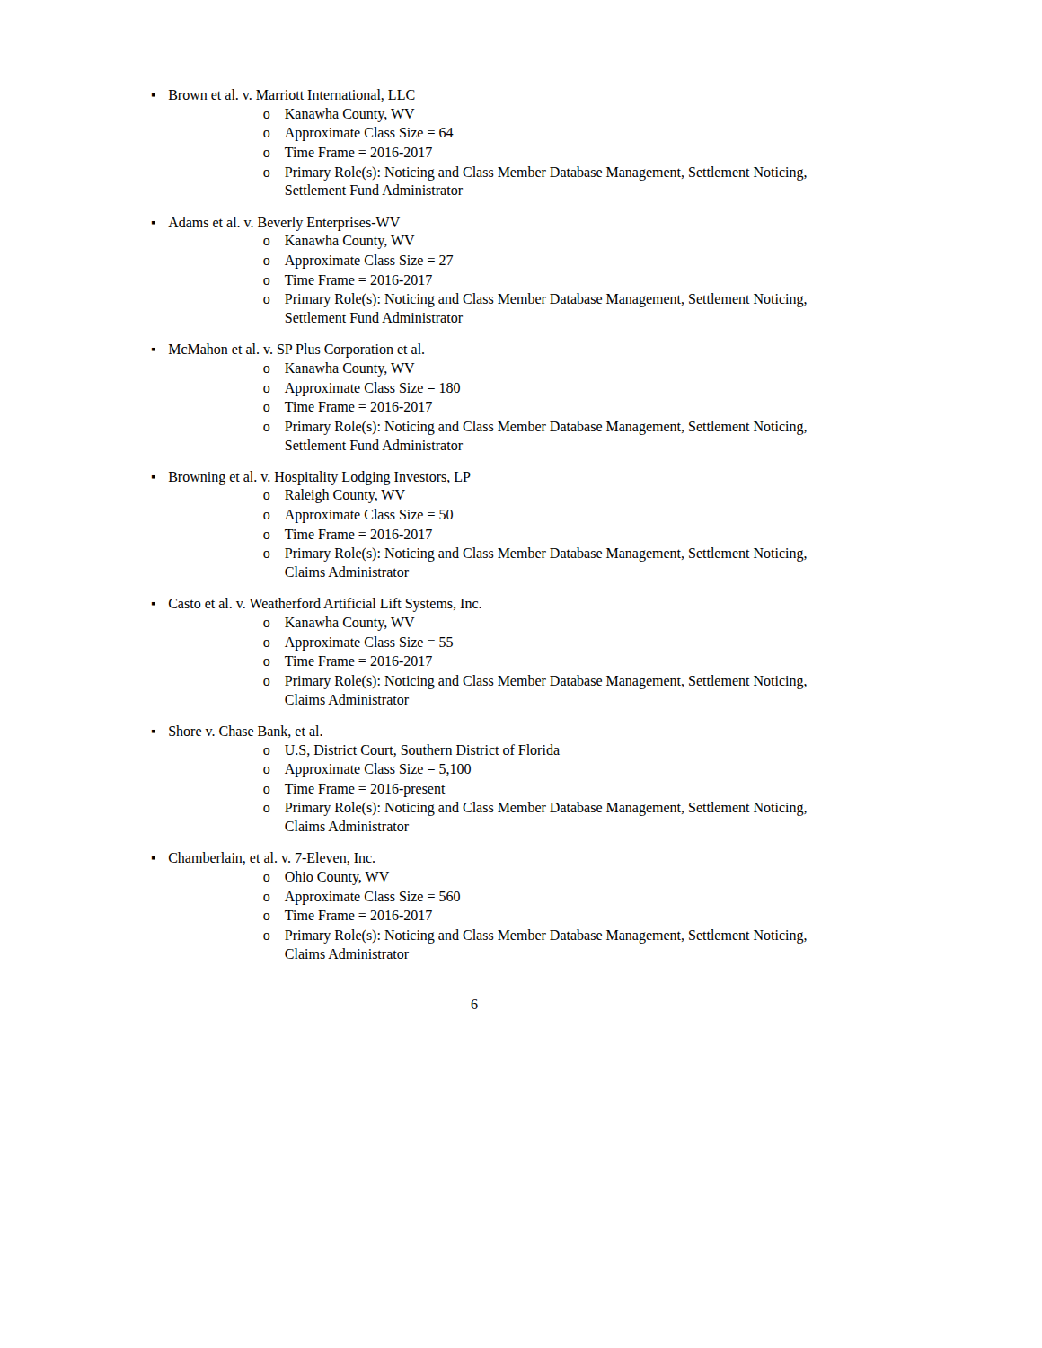Brown et al. v. Marriott International, LLC
Kanawha County, WV
Approximate Class Size = 64
Time Frame = 2016-2017
Primary Role(s): Noticing and Class Member Database Management, Settlement Noticing, Settlement Fund Administrator
Adams et al. v. Beverly Enterprises-WV
Kanawha County, WV
Approximate Class Size = 27
Time Frame = 2016-2017
Primary Role(s): Noticing and Class Member Database Management, Settlement Noticing, Settlement Fund Administrator
McMahon et al. v. SP Plus Corporation et al.
Kanawha County, WV
Approximate Class Size = 180
Time Frame = 2016-2017
Primary Role(s): Noticing and Class Member Database Management, Settlement Noticing, Settlement Fund Administrator
Browning et al. v. Hospitality Lodging Investors, LP
Raleigh County, WV
Approximate Class Size = 50
Time Frame = 2016-2017
Primary Role(s): Noticing and Class Member Database Management, Settlement Noticing, Claims Administrator
Casto et al. v. Weatherford Artificial Lift Systems, Inc.
Kanawha County, WV
Approximate Class Size = 55
Time Frame = 2016-2017
Primary Role(s): Noticing and Class Member Database Management, Settlement Noticing, Claims Administrator
Shore v. Chase Bank, et al.
U.S, District Court, Southern District of Florida
Approximate Class Size = 5,100
Time Frame = 2016-present
Primary Role(s): Noticing and Class Member Database Management, Settlement Noticing, Claims Administrator
Chamberlain, et al. v. 7-Eleven, Inc.
Ohio County, WV
Approximate Class Size = 560
Time Frame = 2016-2017
Primary Role(s): Noticing and Class Member Database Management, Settlement Noticing, Claims Administrator
6